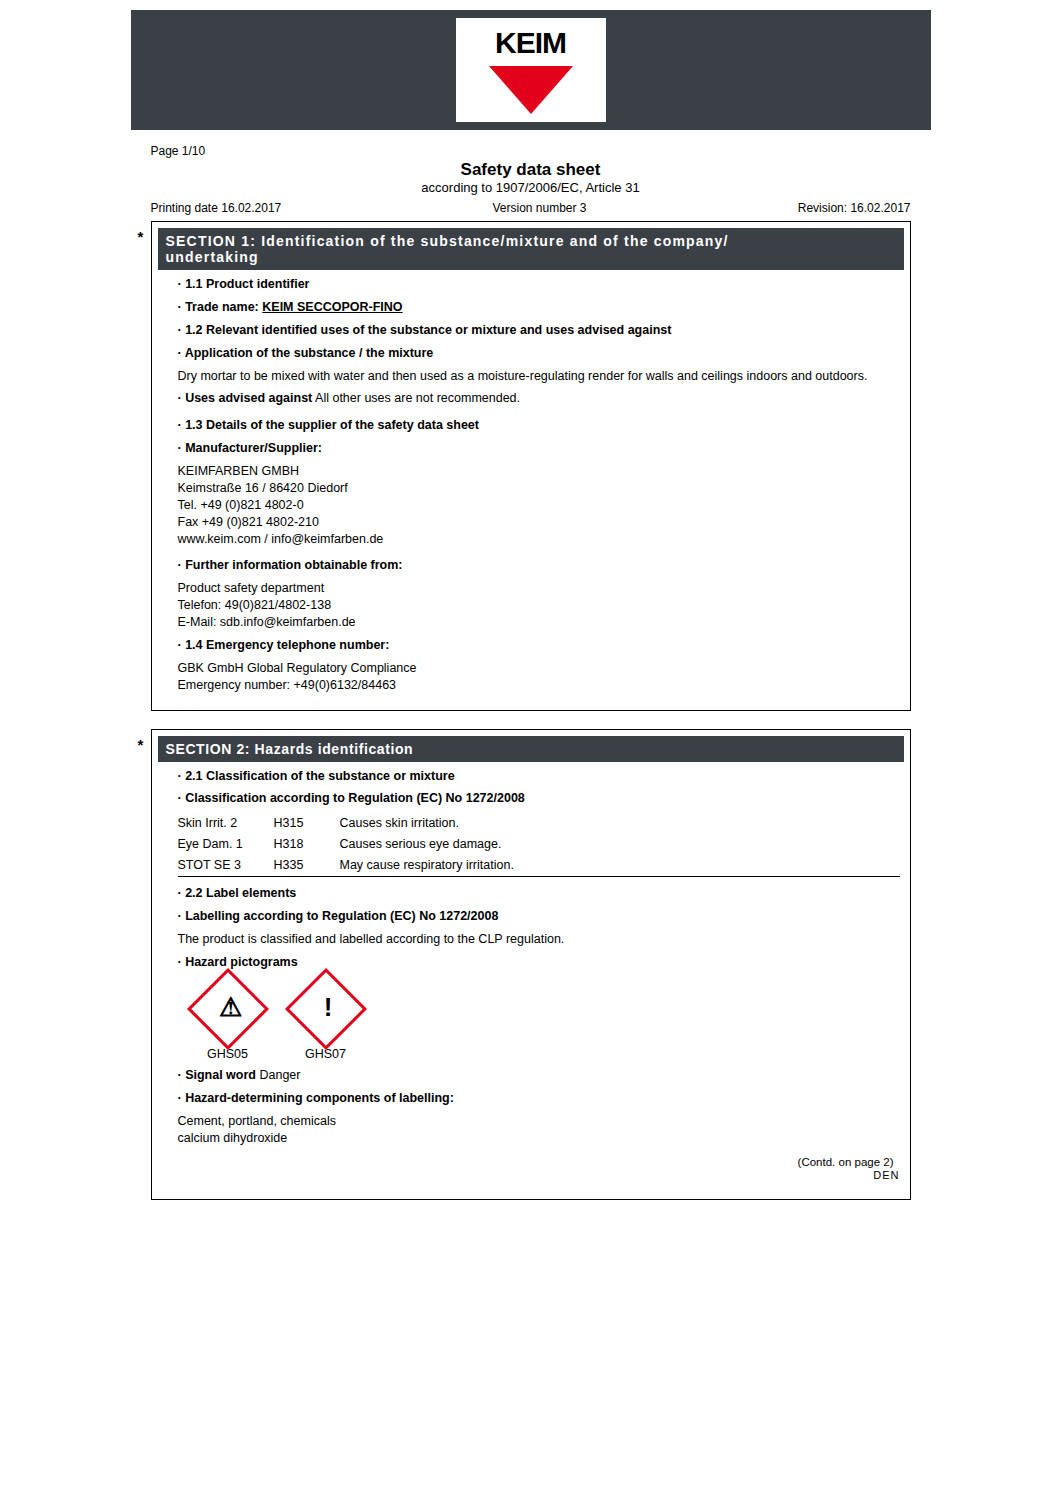KEIM
Page 1/10
Safety data sheet
according to 1907/2006/EC, Article 31
Printing date 16.02.2017
Version number 3
Revision: 16.02.2017
*
SECTION 1: Identification of the substance/mixture and of the company/
undertaking
1.1 Product identifier
Trade name: KEIM SECCOPOR-FINO
1.2 Relevant identified uses of the substance or mixture and uses advised against
Application of the substance / the mixture
Dry mortar to be mixed with water and then used as a moisture-regulating render for walls and ceilings indoors and outdoors.
Uses advised against All other uses are not recommended.
1.3 Details of the supplier of the safety data sheet
Manufacturer/Supplier:
KEIMFARBEN GMBH
Keimstraße 16 / 86420 Diedorf
Tel. +49 (0)821 4802-0
Fax +49 (0)821 4802-210
www.keim.com / info@keimfarben.de
Further information obtainable from:
Product safety department
Telefon: 49(0)821/4802-138
E-Mail: sdb.info@keimfarben.de
1.4 Emergency telephone number:
GBK GmbH Global Regulatory Compliance
Emergency number: +49(0)6132/84463
*
SECTION 2: Hazards identification
2.1 Classification of the substance or mixture
Classification according to Regulation (EC) No 1272/2008
| Skin Irrit. 2 | H315 | Causes skin irritation. |
| Eye Dam. 1 | H318 | Causes serious eye damage. |
| STOT SE 3 | H335 | May cause respiratory irritation. |
2.2 Label elements
Labelling according to Regulation (EC) No 1272/2008
The product is classified and labelled according to the CLP regulation.
Hazard pictograms
⚠
GHS05
!
GHS07
Signal word Danger
Hazard-determining components of labelling:
Cement, portland, chemicals
calcium dihydroxide
(Contd. on page 2)
DEN